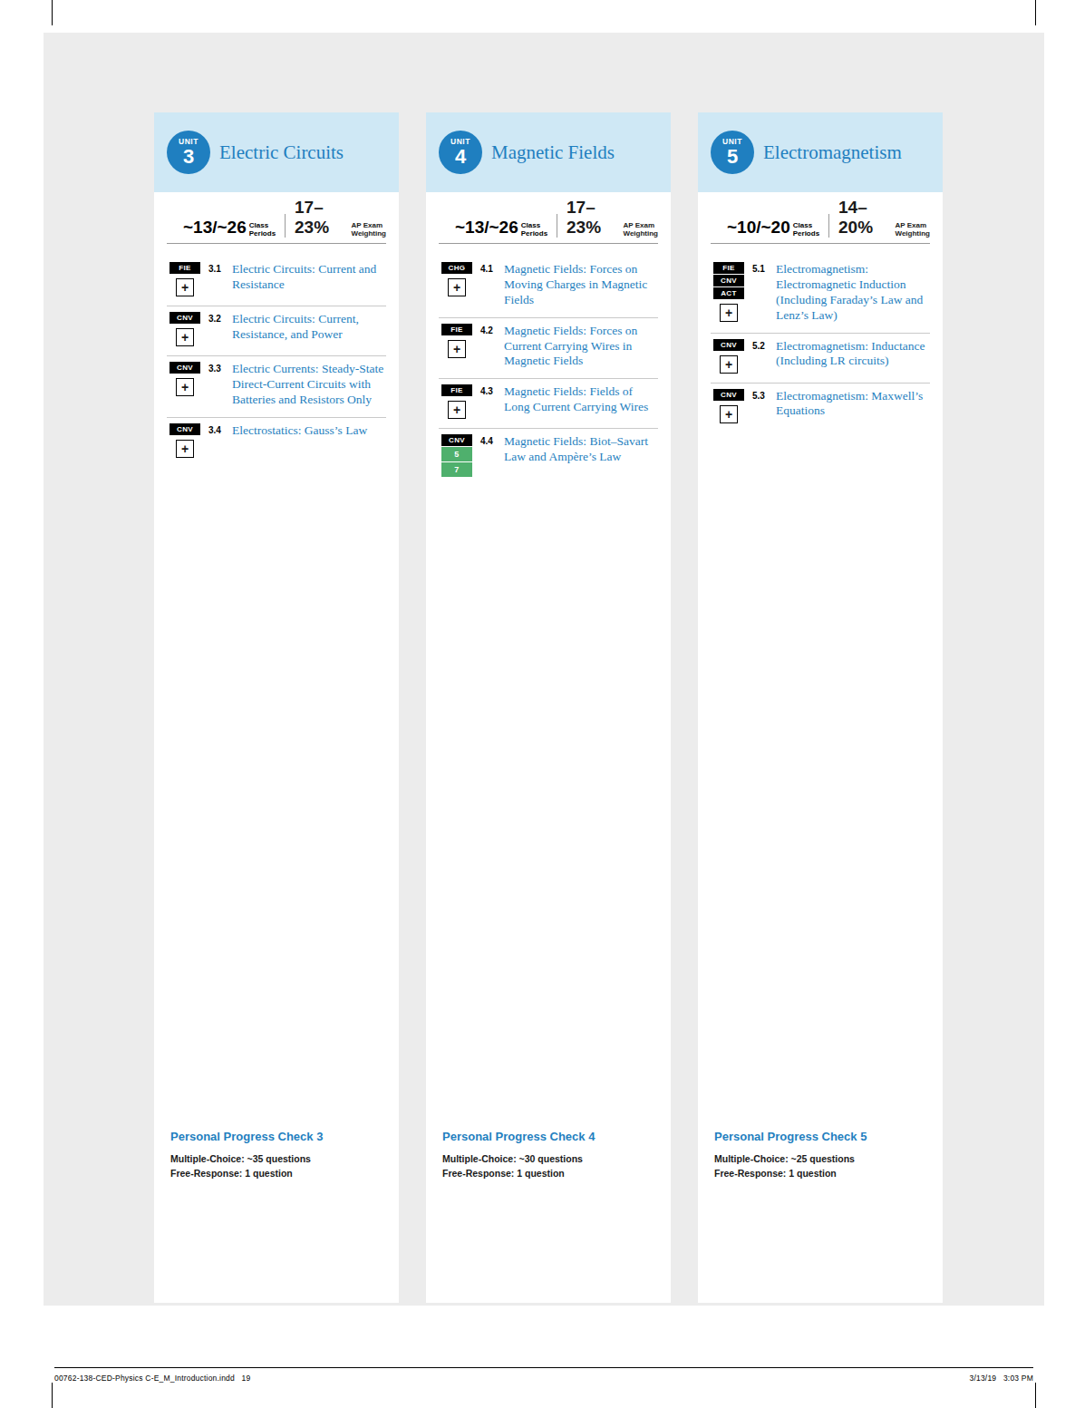UNIT 3
Electric Circuits
~13/~26Class
Periods
17–23%AP Exam
Weighting
FIE +
3.1 Electric Circuits: Current and Resistance
CNV +
3.2 Electric Circuits: Current, Resistance, and Power
CNV +
3.3 Electric Currents: Steady-State Direct-Current Circuits with Batteries and Resistors Only
CNV +
3.4 Electrostatics: Gauss’s Law
UNIT 4
Magnetic Fields
~13/~26Class
Periods
17–23%AP Exam
Weighting
CHG +
4.1 Magnetic Fields: Forces on Moving Charges in Magnetic Fields
FIE +
4.2 Magnetic Fields: Forces on Current Carrying Wires in Magnetic Fields
FIE +
4.3 Magnetic Fields: Fields of Long Current Carrying Wires
CNV 5 7
4.4 Magnetic Fields: Biot–Savart Law and Ampère’s Law
UNIT 5
Electromagnetism
~10/~20Class
Periods
14–20%AP Exam
Weighting
FIE CNV ACT +
5.1 Electromagnetism: Electromagnetic Induction (Including Faraday’s Law and Lenz’s Law)
CNV +
5.2 Electromagnetism: Inductance (Including LR circuits)
CNV +
5.3 Electromagnetism: Maxwell’s Equations
Personal Progress Check 3
Multiple-Choice: ~35 questions
Free-Response: 1 question
Personal Progress Check 4
Multiple-Choice: ~30 questions
Free-Response: 1 question
Personal Progress Check 5
Multiple-Choice: ~25 questions
Free-Response: 1 question
00762-138-CED-Physics C-E_M_Introduction.indd 19
3/13/19 3:03 PM